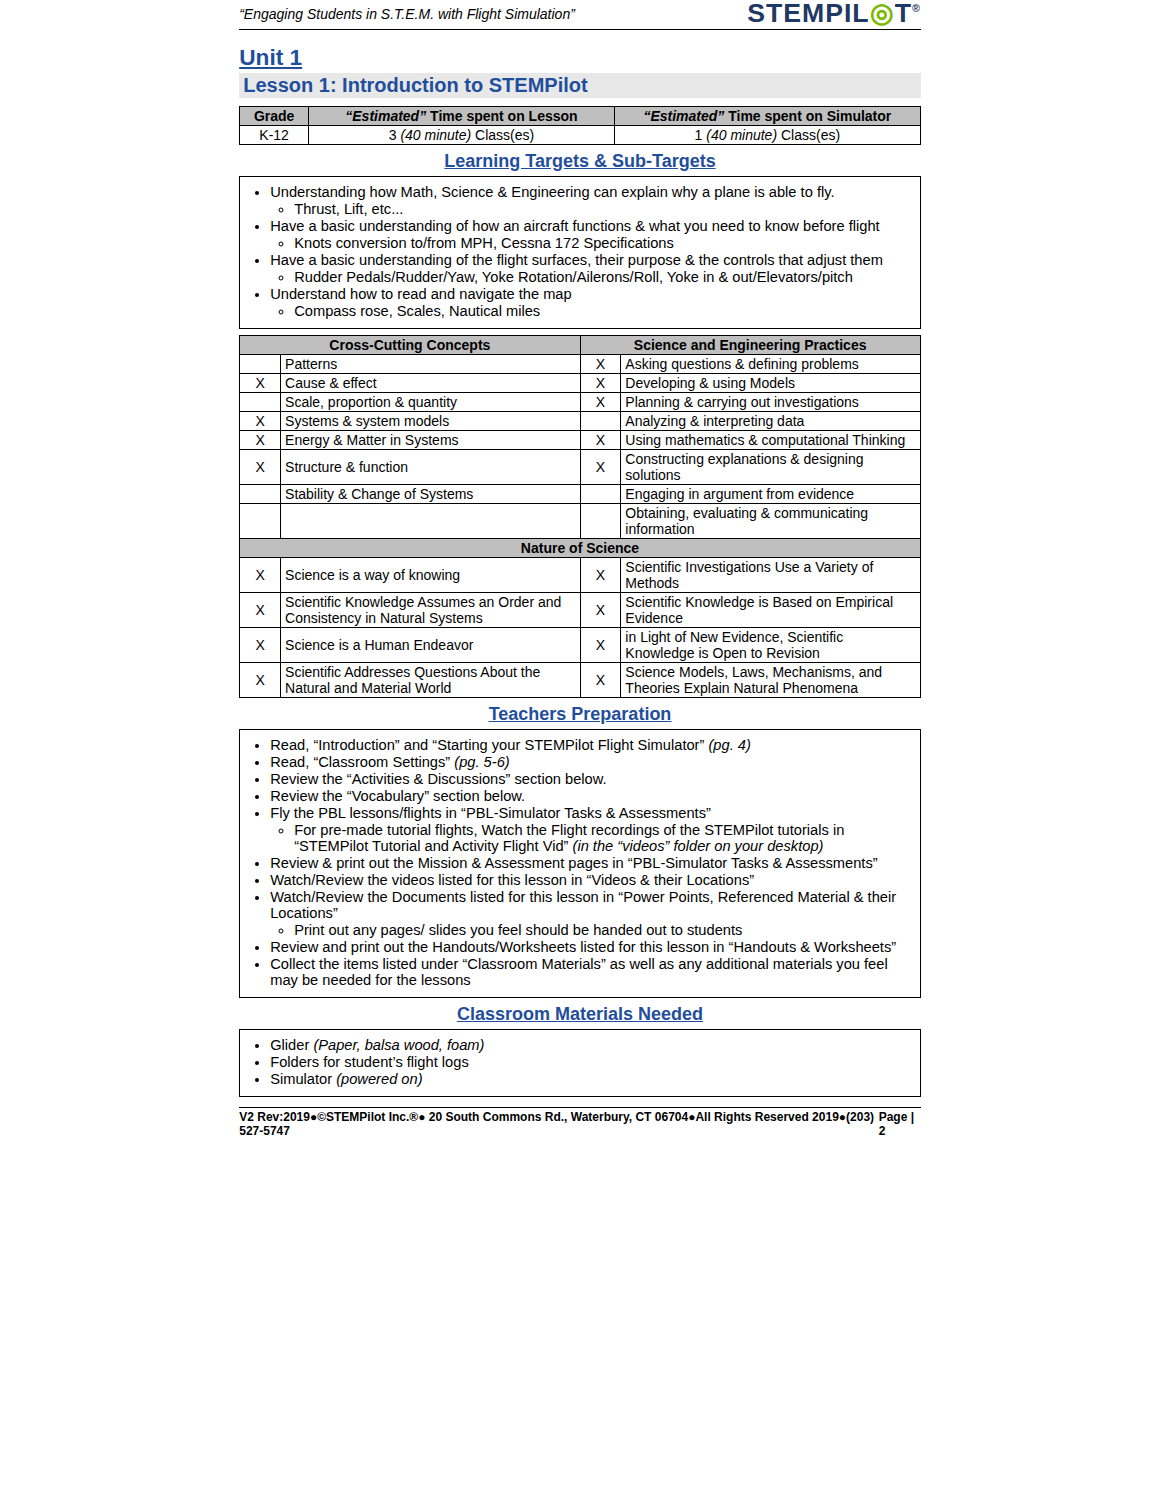“Engaging Students in S.T.E.M. with Flight Simulation”
STEMPIL◎T®
Unit 1
Lesson 1: Introduction to STEMPilot
| Grade | “Estimated” Time spent on Lesson | “Estimated” Time spent on Simulator |
| --- | --- | --- |
| K-12 | 3 (40 minute) Class(es) | 1 (40 minute) Class(es) |
Learning Targets & Sub-Targets
Understanding how Math, Science & Engineering can explain why a plane is able to fly.
Thrust, Lift, etc...
Have a basic understanding of how an aircraft functions & what you need to know before flight
Knots conversion to/from MPH, Cessna 172 Specifications
Have a basic understanding of the flight surfaces, their purpose & the controls that adjust them
Rudder Pedals/Rudder/Yaw, Yoke Rotation/Ailerons/Roll, Yoke in & out/Elevators/pitch
Understand how to read and navigate the map
Compass rose, Scales, Nautical miles
| Cross-Cutting Concepts | Science and Engineering Practices |
| --- | --- |
| | Patterns | X | Asking questions & defining problems |
| X | Cause & effect | X | Developing & using Models |
| | Scale, proportion & quantity | X | Planning & carrying out investigations |
| X | Systems & system models | | Analyzing & interpreting data |
| X | Energy & Matter in Systems | X | Using mathematics & computational Thinking |
| X | Structure & function | X | Constructing explanations & designing solutions |
| | Stability & Change of Systems | | Engaging in argument from evidence |
| | | | Obtaining, evaluating & communicating information |
| Nature of Science |
| X | Science is a way of knowing | X | Scientific Investigations Use a Variety of Methods |
| X | Scientific Knowledge Assumes an Order and Consistency in Natural Systems | X | Scientific Knowledge is Based on Empirical Evidence |
| X | Science is a Human Endeavor | X | in Light of New Evidence, Scientific Knowledge is Open to Revision |
| X | Scientific Addresses Questions About the Natural and Material World | X | Science Models, Laws, Mechanisms, and Theories Explain Natural Phenomena |
Teachers Preparation
Read, “Introduction” and “Starting your STEMPilot Flight Simulator” (pg. 4)
Read, “Classroom Settings” (pg. 5-6)
Review the “Activities & Discussions” section below.
Review the “Vocabulary” section below.
Fly the PBL lessons/flights in “PBL-Simulator Tasks & Assessments”
For pre-made tutorial flights, Watch the Flight recordings of the STEMPilot tutorials in “STEMPilot Tutorial and Activity Flight Vid” (in the “videos” folder on your desktop)
Review & print out the Mission & Assessment pages in “PBL-Simulator Tasks & Assessments”
Watch/Review the videos listed for this lesson in “Videos & their Locations”
Watch/Review the Documents listed for this lesson in “Power Points, Referenced Material & their Locations”
Print out any pages/ slides you feel should be handed out to students
Review and print out the Handouts/Worksheets listed for this lesson in “Handouts & Worksheets”
Collect the items listed under “Classroom Materials” as well as any additional materials you feel may be needed for the lessons
Classroom Materials Needed
Glider (Paper, balsa wood, foam)
Folders for student’s flight logs
Simulator (powered on)
V2 Rev:2019●©STEMPilot Inc.®● 20 South Commons Rd., Waterbury, CT 06704●All Rights Reserved 2019●(203) 527-5747
Page | 2